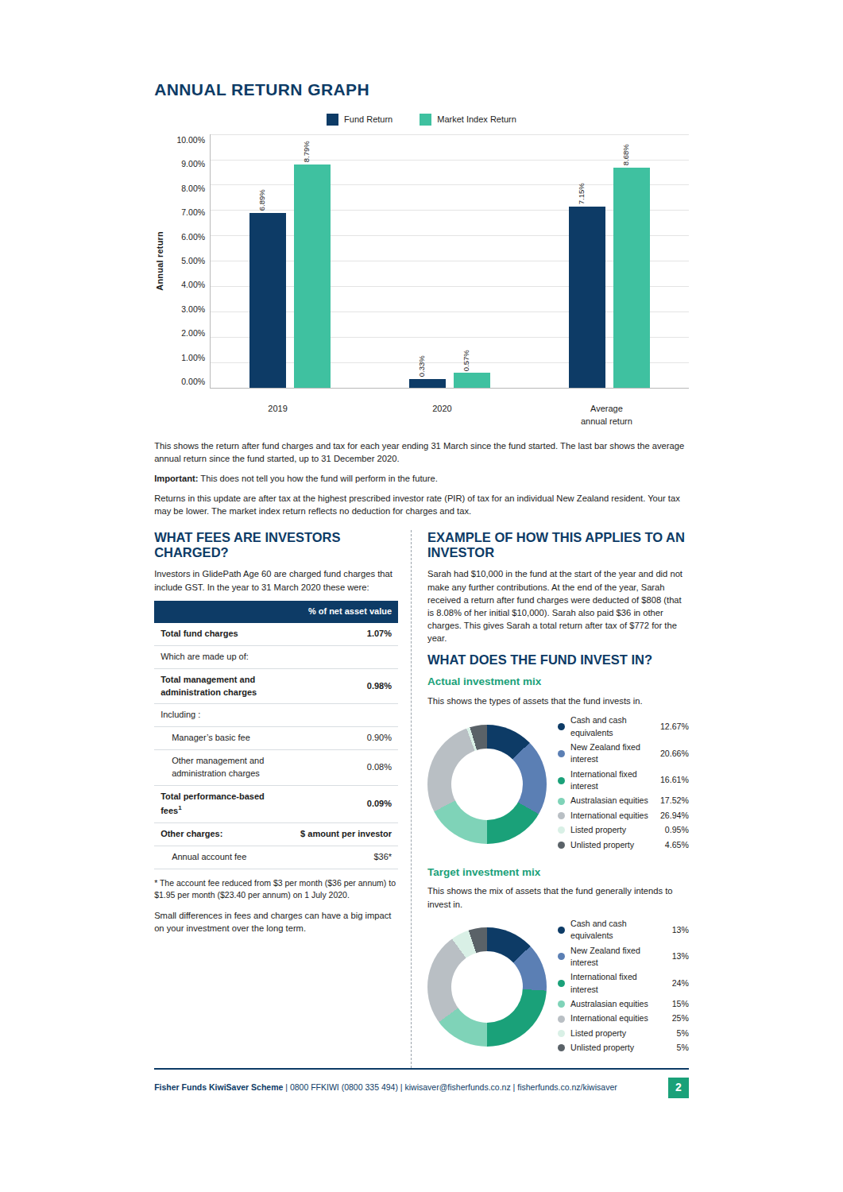Annual Return Graph
Fund Return Market Index Return
Annual return
10.00%
9.00%
8.00%
7.00%
6.00%
5.00%
4.00%
3.00%
2.00%
1.00%
0.00%
6.89%
8.79%
0.33%
0.57%
7.15%
8.68%
2019
2020
Average
annual return
This shows the return after fund charges and tax for each year ending 31 March since the fund started. The last bar shows the average annual return since the fund started, up to 31 December 2020.
Important: This does not tell you how the fund will perform in the future.
Returns in this update are after tax at the highest prescribed investor rate (PIR) of tax for an individual New Zealand resident. Your tax may be lower. The market index return reflects no deduction for charges and tax.
What fees are investors charged?
Investors in GlidePath Age 60 are charged fund charges that include GST. In the year to 31 March 2020 these were:
| | % of net asset value |
| --- | --- |
| Total fund charges | 1.07% |
| Which are made up of: | |
| Total management and administration charges | 0.98% |
| Including : | |
| Manager’s basic fee | 0.90% |
| Other management and administration charges | 0.08% |
| Total performance-based fees 1 | 0.09% |
| Other charges: | $ amount per investor |
| Annual account fee | $36* |
* The account fee reduced from $3 per month ($36 per annum) to $1.95 per month ($23.40 per annum) on 1 July 2020.
Small differences in fees and charges can have a big impact on your investment over the long term.
Example of how this applies to an investor
Sarah had $10,000 in the fund at the start of the year and did not make any further contributions. At the end of the year, Sarah received a return after fund charges were deducted of $808 (that is 8.08% of her initial $10,000). Sarah also paid $36 in other charges. This gives Sarah a total return after tax of $772 for the year.
What does the fund invest in?
Actual investment mix
This shows the types of assets that the fund invests in.
Cash and cash equivalents 12.67%
New Zealand fixed interest 20.66%
International fixed interest 16.61%
Australasian equities 17.52%
International equities 26.94%
Listed property 0.95%
Unlisted property 4.65%
Target investment mix
This shows the mix of assets that the fund generally intends to invest in.
Cash and cash equivalents 13%
New Zealand fixed interest 13%
International fixed interest 24%
Australasian equities 15%
International equities 25%
Listed property 5%
Unlisted property 5%
Fisher Funds KiwiSaver Scheme | 0800 FFKIWI (0800 335 494) | kiwisaver@fisherfunds.co.nz | fisherfunds.co.nz/kiwisaver
2